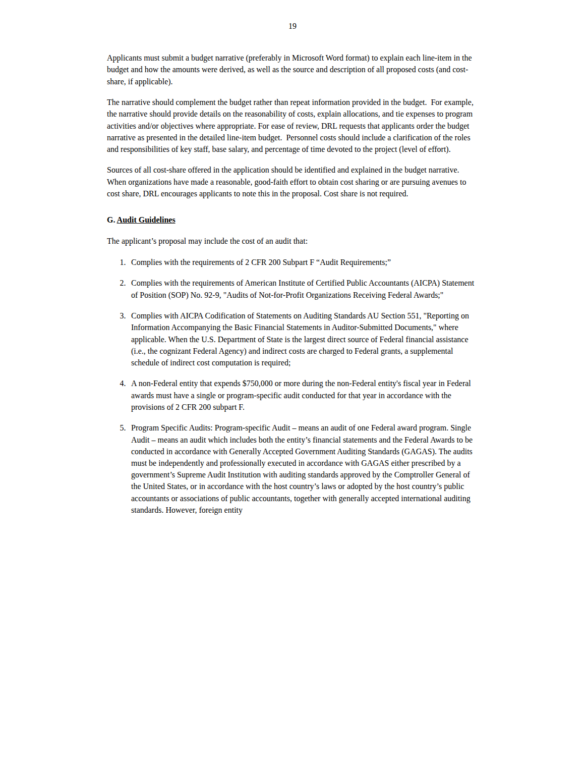19
Applicants must submit a budget narrative (preferably in Microsoft Word format) to explain each line-item in the budget and how the amounts were derived, as well as the source and description of all proposed costs (and cost-share, if applicable).
The narrative should complement the budget rather than repeat information provided in the budget. For example, the narrative should provide details on the reasonability of costs, explain allocations, and tie expenses to program activities and/or objectives where appropriate. For ease of review, DRL requests that applicants order the budget narrative as presented in the detailed line-item budget. Personnel costs should include a clarification of the roles and responsibilities of key staff, base salary, and percentage of time devoted to the project (level of effort).
Sources of all cost-share offered in the application should be identified and explained in the budget narrative. When organizations have made a reasonable, good-faith effort to obtain cost sharing or are pursuing avenues to cost share, DRL encourages applicants to note this in the proposal. Cost share is not required.
G. Audit Guidelines
The applicant’s proposal may include the cost of an audit that:
Complies with the requirements of 2 CFR 200 Subpart F “Audit Requirements;”
Complies with the requirements of American Institute of Certified Public Accountants (AICPA) Statement of Position (SOP) No. 92-9, "Audits of Not-for-Profit Organizations Receiving Federal Awards;"
Complies with AICPA Codification of Statements on Auditing Standards AU Section 551, "Reporting on Information Accompanying the Basic Financial Statements in Auditor-Submitted Documents," where applicable. When the U.S. Department of State is the largest direct source of Federal financial assistance (i.e., the cognizant Federal Agency) and indirect costs are charged to Federal grants, a supplemental schedule of indirect cost computation is required;
A non-Federal entity that expends $750,000 or more during the non-Federal entity's fiscal year in Federal awards must have a single or program-specific audit conducted for that year in accordance with the provisions of 2 CFR 200 subpart F.
Program Specific Audits: Program-specific Audit – means an audit of one Federal award program. Single Audit – means an audit which includes both the entity’s financial statements and the Federal Awards to be conducted in accordance with Generally Accepted Government Auditing Standards (GAGAS). The audits must be independently and professionally executed in accordance with GAGAS either prescribed by a government’s Supreme Audit Institution with auditing standards approved by the Comptroller General of the United States, or in accordance with the host country’s laws or adopted by the host country’s public accountants or associations of public accountants, together with generally accepted international auditing standards. However, foreign entity